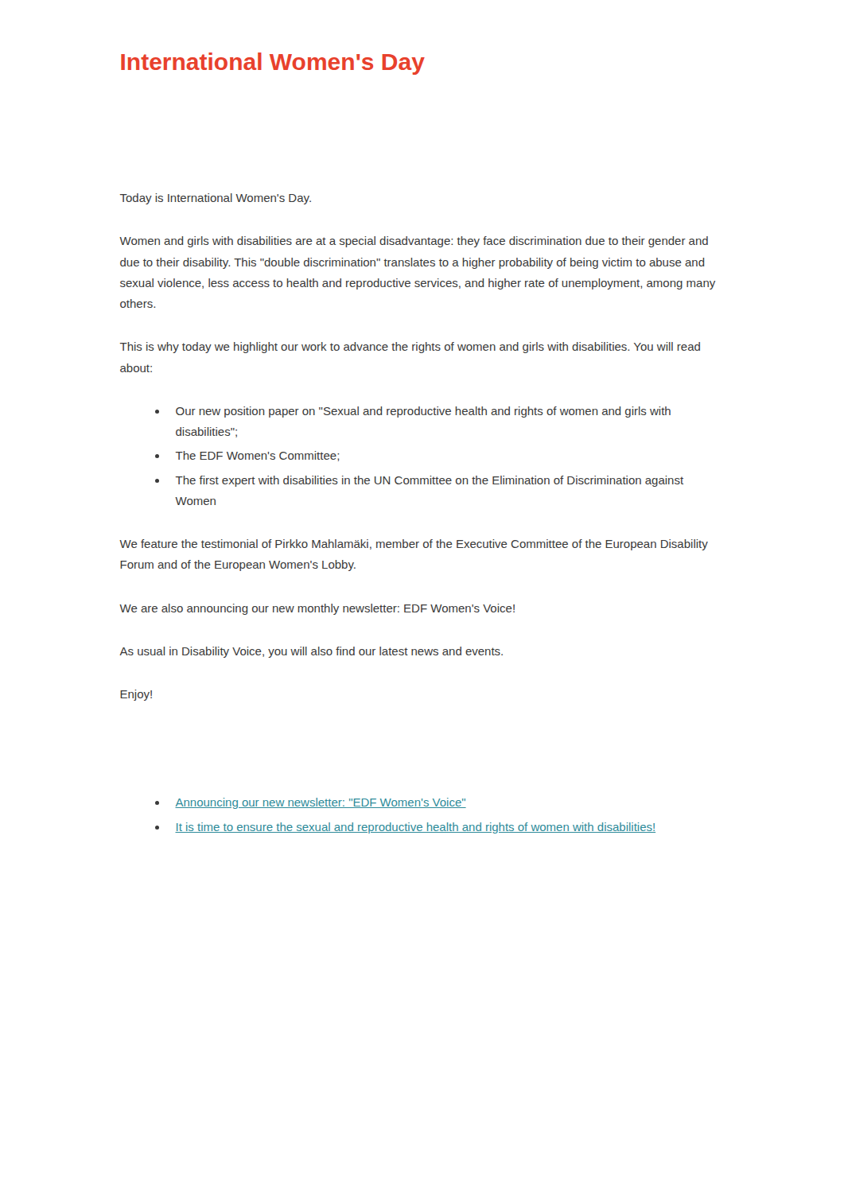International Women's Day
Today is International Women's Day.
Women and girls with disabilities are at a special disadvantage: they face discrimination due to their gender and due to their disability. This "double discrimination" translates to a higher probability of being victim to abuse and sexual violence, less access to health and reproductive services, and higher rate of unemployment, among many others.
This is why today we highlight our work to advance the rights of women and girls with disabilities. You will read about:
Our new position paper on "Sexual and reproductive health and rights of women and girls with disabilities";
The EDF Women's Committee;
The first expert with disabilities in the UN Committee on the Elimination of Discrimination against Women
We feature the testimonial of Pirkko Mahlamäki, member of the Executive Committee of the European Disability Forum and of the European Women's Lobby.
We are also announcing our new monthly newsletter: EDF Women's Voice!
As usual in Disability Voice, you will also find our latest news and events.
Enjoy!
Announcing our new newsletter: "EDF Women's Voice"
It is time to ensure the sexual and reproductive health and rights of women with disabilities!